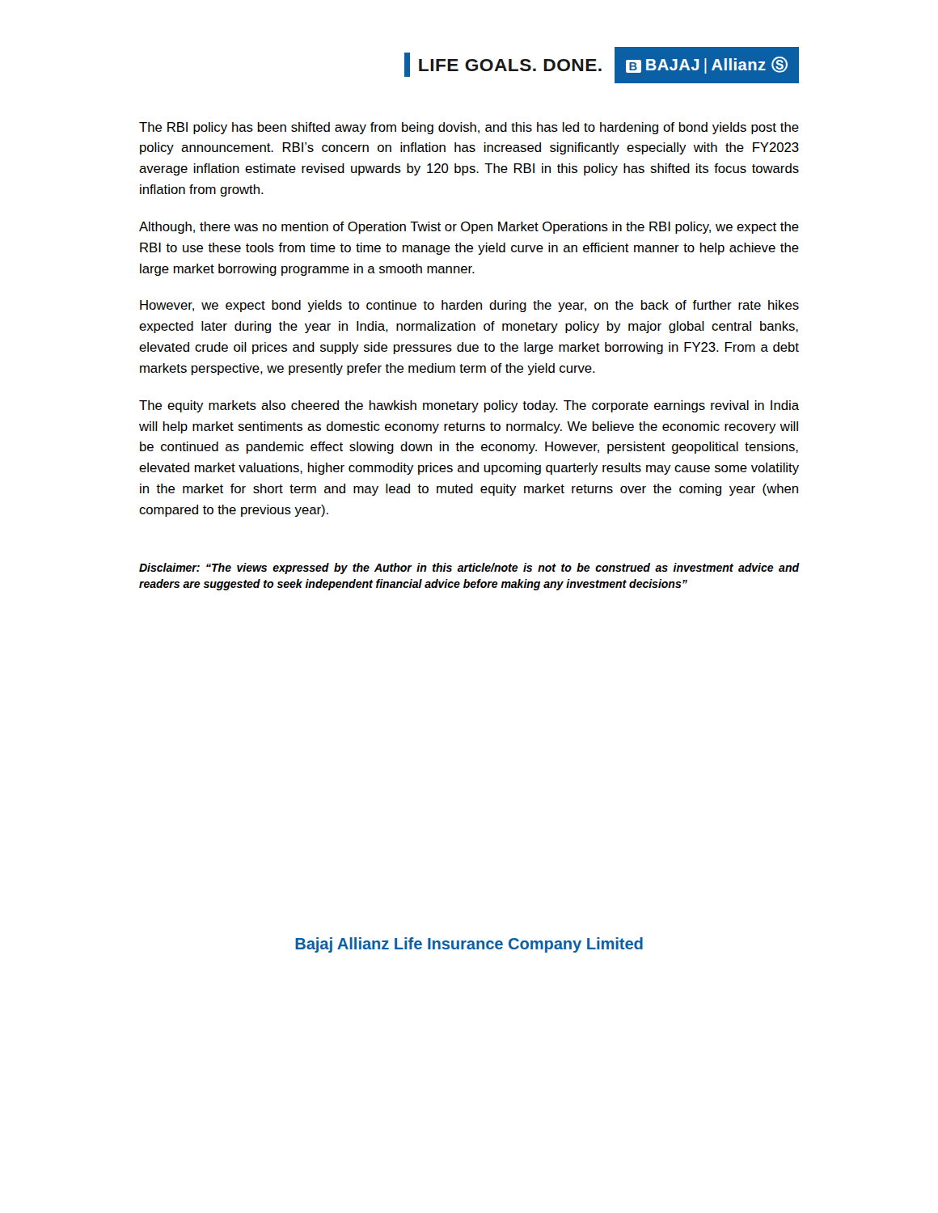LIFE GOALS. DONE.
BBAJAJ|Allianz Ⓢ
The RBI policy has been shifted away from being dovish, and this has led to hardening of bond yields post the policy announcement. RBI’s concern on inflation has increased significantly especially with the FY2023 average inflation estimate revised upwards by 120 bps. The RBI in this policy has shifted its focus towards inflation from growth.
Although, there was no mention of Operation Twist or Open Market Operations in the RBI policy, we expect the RBI to use these tools from time to time to manage the yield curve in an efficient manner to help achieve the large market borrowing programme in a smooth manner.
However, we expect bond yields to continue to harden during the year, on the back of further rate hikes expected later during the year in India, normalization of monetary policy by major global central banks, elevated crude oil prices and supply side pressures due to the large market borrowing in FY23. From a debt markets perspective, we presently prefer the medium term of the yield curve.
The equity markets also cheered the hawkish monetary policy today. The corporate earnings revival in India will help market sentiments as domestic economy returns to normalcy. We believe the economic recovery will be continued as pandemic effect slowing down in the economy. However, persistent geopolitical tensions, elevated market valuations, higher commodity prices and upcoming quarterly results may cause some volatility in the market for short term and may lead to muted equity market returns over the coming year (when compared to the previous year).
Disclaimer: “The views expressed by the Author in this article/note is not to be construed as investment advice and readers are suggested to seek independent financial advice before making any investment decisions”
Bajaj Allianz Life Insurance Company Limited